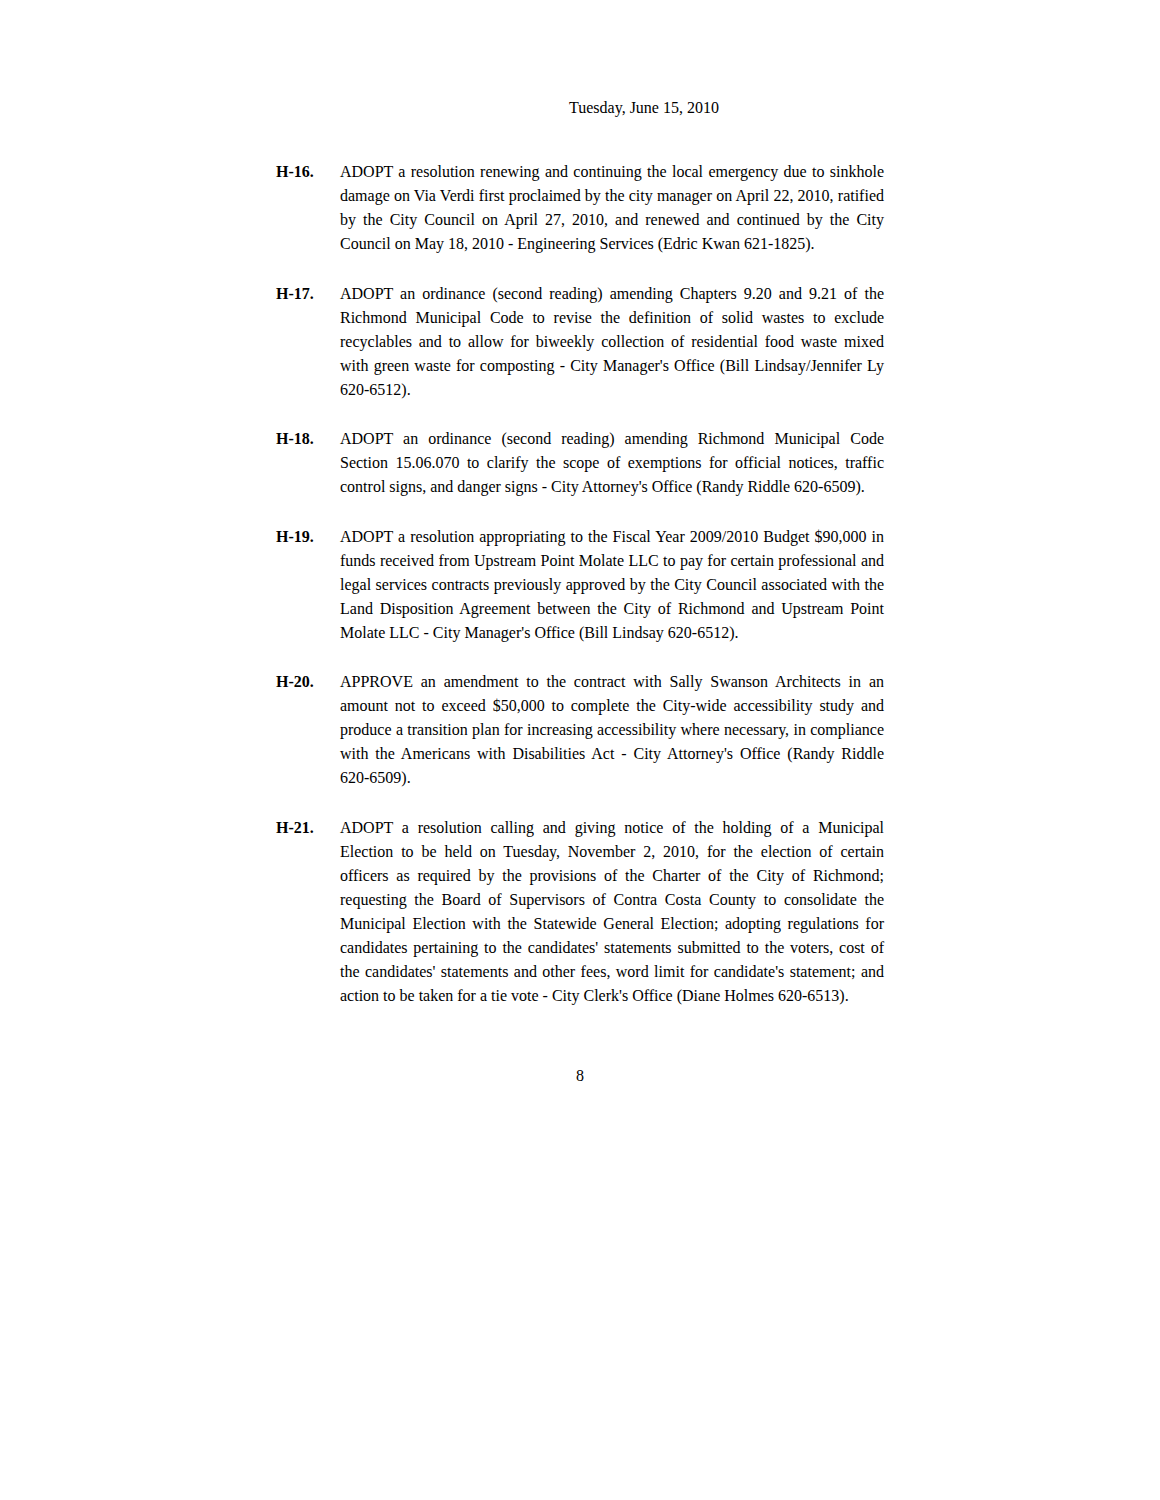Tuesday, June 15, 2010
H-16.
ADOPT a resolution renewing and continuing the local emergency due to sinkhole damage on Via Verdi first proclaimed by the city manager on April 22, 2010, ratified by the City Council on April 27, 2010, and renewed and continued by the City Council on May 18, 2010 - Engineering Services (Edric Kwan 621-1825).
H-17.
ADOPT an ordinance (second reading) amending Chapters 9.20 and 9.21 of the Richmond Municipal Code to revise the definition of solid wastes to exclude recyclables and to allow for biweekly collection of residential food waste mixed with green waste for composting - City Manager's Office (Bill Lindsay/Jennifer Ly 620-6512).
H-18.
ADOPT an ordinance (second reading) amending Richmond Municipal Code Section 15.06.070 to clarify the scope of exemptions for official notices, traffic control signs, and danger signs - City Attorney's Office (Randy Riddle 620-6509).
H-19.
ADOPT a resolution appropriating to the Fiscal Year 2009/2010 Budget $90,000 in funds received from Upstream Point Molate LLC to pay for certain professional and legal services contracts previously approved by the City Council associated with the Land Disposition Agreement between the City of Richmond and Upstream Point Molate LLC - City Manager's Office (Bill Lindsay 620-6512).
H-20.
APPROVE an amendment to the contract with Sally Swanson Architects in an amount not to exceed $50,000 to complete the City-wide accessibility study and produce a transition plan for increasing accessibility where necessary, in compliance with the Americans with Disabilities Act - City Attorney's Office (Randy Riddle 620-6509).
H-21.
ADOPT a resolution calling and giving notice of the holding of a Municipal Election to be held on Tuesday, November 2, 2010, for the election of certain officers as required by the provisions of the Charter of the City of Richmond; requesting the Board of Supervisors of Contra Costa County to consolidate the Municipal Election with the Statewide General Election; adopting regulations for candidates pertaining to the candidates' statements submitted to the voters, cost of the candidates' statements and other fees, word limit for candidate's statement; and action to be taken for a tie vote - City Clerk's Office (Diane Holmes 620-6513).
8